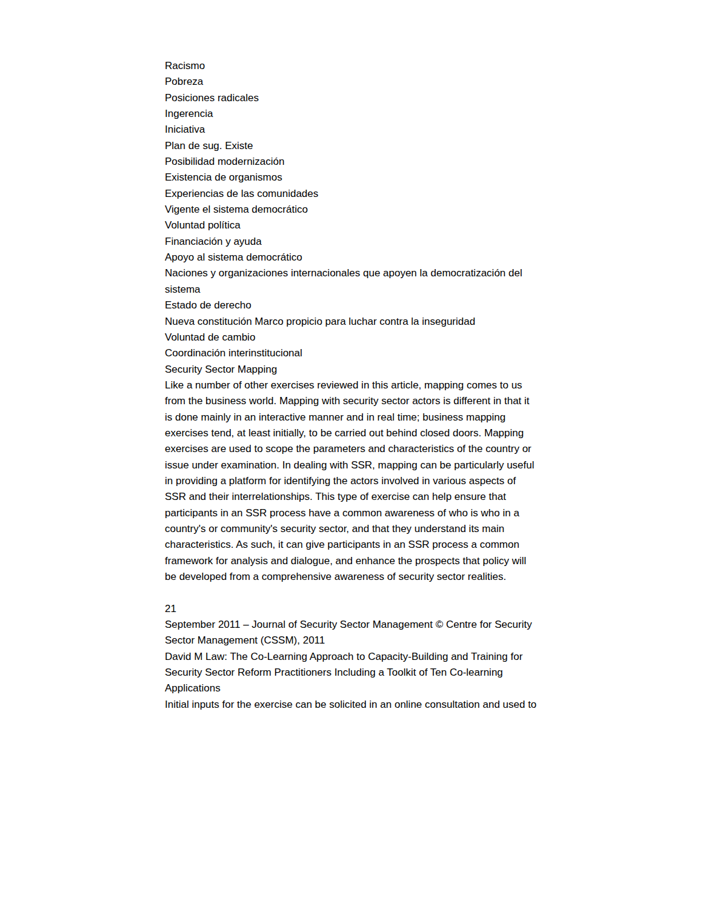Racismo
Pobreza
Posiciones radicales
Ingerencia
Iniciativa
Plan de sug. Existe
Posibilidad modernización
Existencia de organismos
Experiencias de las comunidades
Vigente el sistema democrático
Voluntad política
Financiación y ayuda
Apoyo al sistema democrático
Naciones y organizaciones internacionales que apoyen la democratización del sistema
Estado de derecho
Nueva constitución Marco propicio para luchar contra la inseguridad
Voluntad de cambio
Coordinación interinstitucional
Security Sector Mapping
Like a number of other exercises reviewed in this article, mapping comes to us from the business world. Mapping with security sector actors is different in that it is done mainly in an interactive manner and in real time; business mapping exercises tend, at least initially, to be carried out behind closed doors. Mapping exercises are used to scope the parameters and characteristics of the country or issue under examination. In dealing with SSR, mapping can be particularly useful in providing a platform for identifying the actors involved in various aspects of SSR and their interrelationships. This type of exercise can help ensure that participants in an SSR process have a common awareness of who is who in a country's or community's security sector, and that they understand its main characteristics. As such, it can give participants in an SSR process a common framework for analysis and dialogue, and enhance the prospects that policy will be developed from a comprehensive awareness of security sector realities.
21
September 2011 – Journal of Security Sector Management © Centre for Security Sector Management (CSSM), 2011
David M Law: The Co-Learning Approach to Capacity-Building and Training for Security Sector Reform Practitioners Including a Toolkit of Ten Co-learning Applications
Initial inputs for the exercise can be solicited in an online consultation and used to